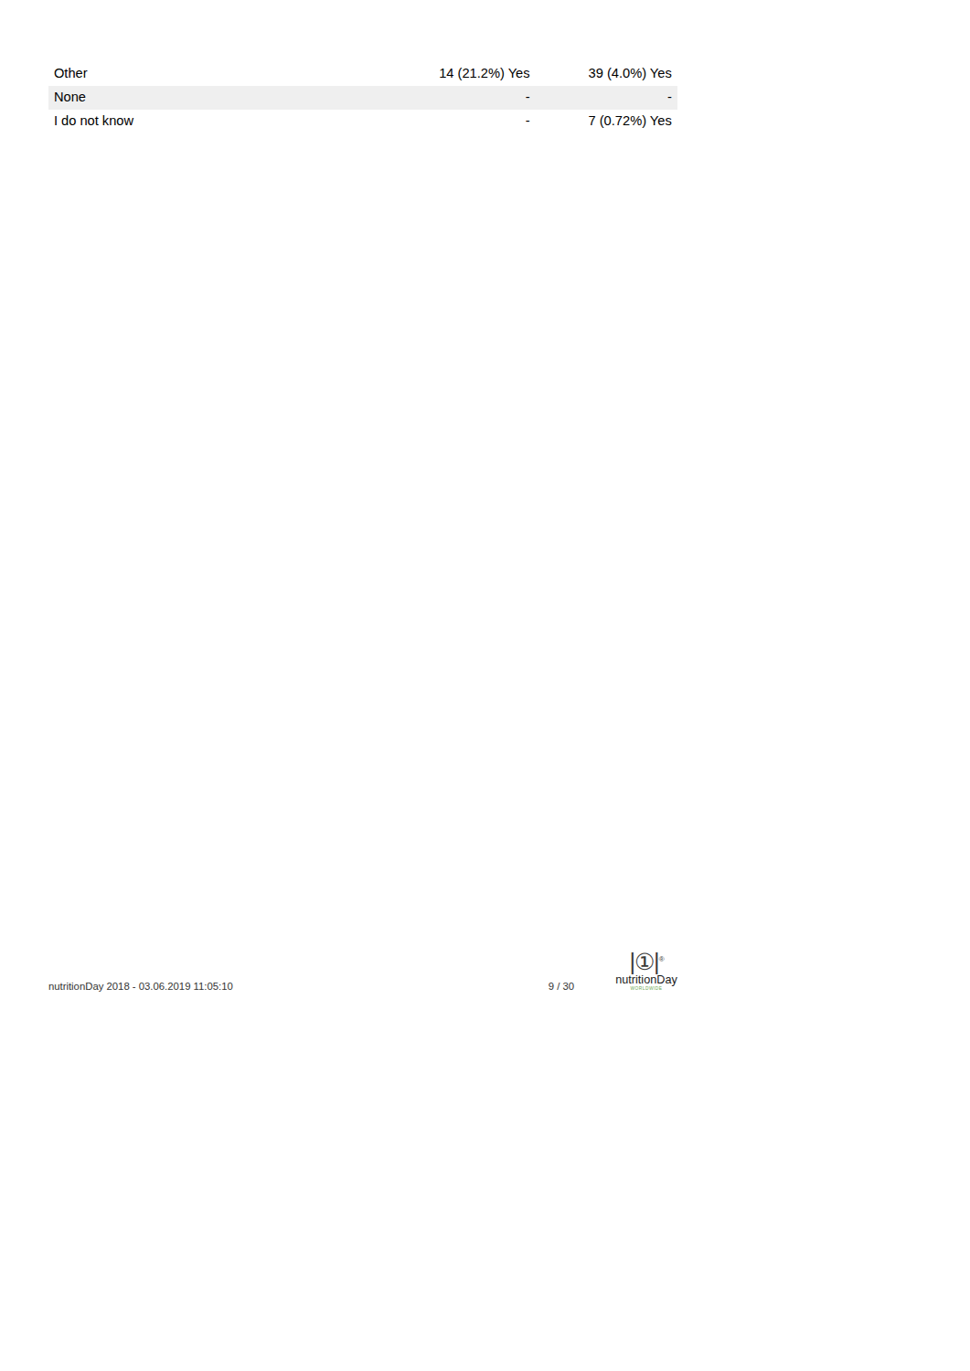| Other | 14 (21.2%) Yes | 39 (4.0%) Yes |
| None | - | - |
| I do not know | - | 7 (0.72%) Yes |
| nutritionDay 2018 - 03.06.2019 11:05:10 | 9 / 30 | /①/ ® nutrition Day WORLDWIDE |